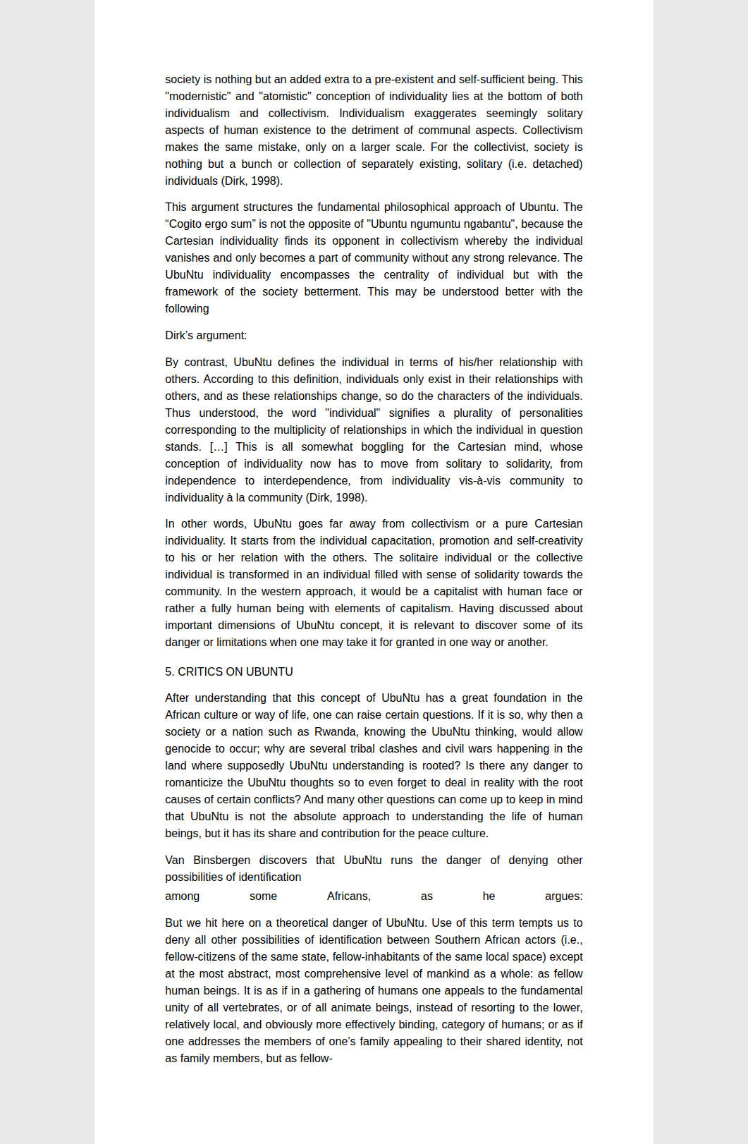society is nothing but an added extra to a pre-existent and self-sufficient being. This "modernistic" and "atomistic" conception of individuality lies at the bottom of both individualism and collectivism. Individualism exaggerates seemingly solitary aspects of human existence to the detriment of communal aspects. Collectivism makes the same mistake, only on a larger scale. For the collectivist, society is nothing but a bunch or collection of separately existing, solitary (i.e. detached) individuals (Dirk, 1998).
This argument structures the fundamental philosophical approach of Ubuntu. The “Cogito ergo sum” is not the opposite of "Ubuntu ngumuntu ngabantu", because the Cartesian individuality finds its opponent in collectivism whereby the individual vanishes and only becomes a part of community without any strong relevance. The UbuNtu individuality encompasses the centrality of individual but with the framework of the society betterment. This may be understood better with the following
Dirk’s argument:
By contrast, UbuNtu defines the individual in terms of his/her relationship with others. According to this definition, individuals only exist in their relationships with others, and as these relationships change, so do the characters of the individuals. Thus understood, the word "individual" signifies a plurality of personalities corresponding to the multiplicity of relationships in which the individual in question stands. […] This is all somewhat boggling for the Cartesian mind, whose conception of individuality now has to move from solitary to solidarity, from independence to interdependence, from individuality vis-à-vis community to individuality à la community (Dirk, 1998).
In other words, UbuNtu goes far away from collectivism or a pure Cartesian individuality. It starts from the individual capacitation, promotion and self-creativity to his or her relation with the others. The solitaire individual or the collective individual is transformed in an individual filled with sense of solidarity towards the community. In the western approach, it would be a capitalist with human face or rather a fully human being with elements of capitalism. Having discussed about important dimensions of UbuNtu concept, it is relevant to discover some of its danger or limitations when one may take it for granted in one way or another.
5. CRITICS ON UBUNTU
After understanding that this concept of UbuNtu has a great foundation in the African culture or way of life, one can raise certain questions. If it is so, why then a society or a nation such as Rwanda, knowing the UbuNtu thinking, would allow genocide to occur; why are several tribal clashes and civil wars happening in the land where supposedly UbuNtu understanding is rooted? Is there any danger to romanticize the UbuNtu thoughts so to even forget to deal in reality with the root causes of certain conflicts? And many other questions can come up to keep in mind that UbuNtu is not the absolute approach to understanding the life of human beings, but it has its share and contribution for the peace culture.
Van Binsbergen discovers that UbuNtu runs the danger of denying other possibilities of identification
among some Africans, as he argues:
But we hit here on a theoretical danger of UbuNtu. Use of this term tempts us to deny all other possibilities of identification between Southern African actors (i.e., fellow-citizens of the same state, fellow-inhabitants of the same local space) except at the most abstract, most comprehensive level of mankind as a whole: as fellow human beings. It is as if in a gathering of humans one appeals to the fundamental unity of all vertebrates, or of all animate beings, instead of resorting to the lower, relatively local, and obviously more effectively binding, category of humans; or as if one addresses the members of one’s family appealing to their shared identity, not as family members, but as fellow-